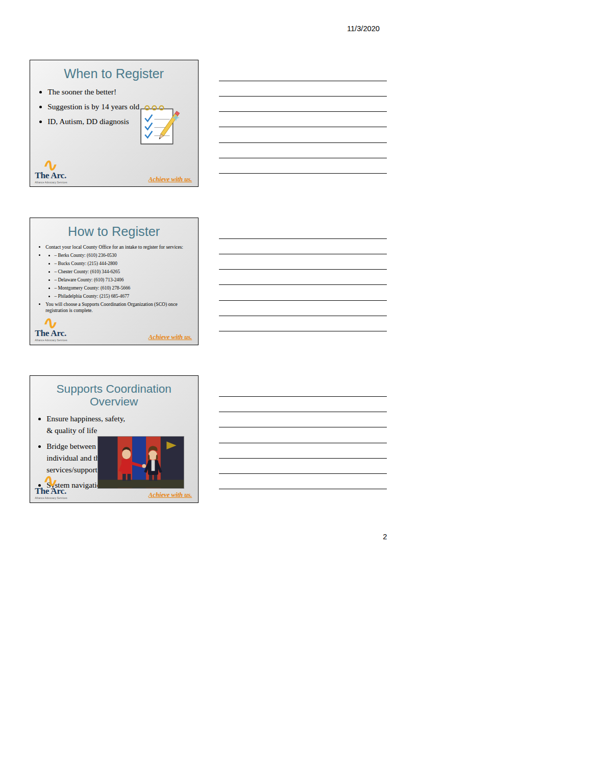11/3/2020
When to Register
The sooner the better!
Suggestion is by 14 years old
ID, Autism, DD diagnosis
∿
The Arc.
Alliance Advocacy Services
Achieve with us.
How to Register
Contact your local County Office for an intake to register for services:
– Berks County: (610) 236-0530
– Bucks County: (215) 444-2800
– Chester County: (610) 344-6265
– Delaware County: (610) 713-2406
– Montgomery County: (610) 278-5666
– Philadelphia County: (215) 685-4677
You will choose a Supports Coordination Organization (SCO) once registration is complete.
∿
The Arc.
Alliance Advocacy Services
Achieve with us.
Supports Coordination
Overview
Ensure happiness, safety, & quality of life
Bridge between the individual and their services/supports
System navigation
∿
The Arc.
Alliance Advocacy Services
Achieve with us.
2